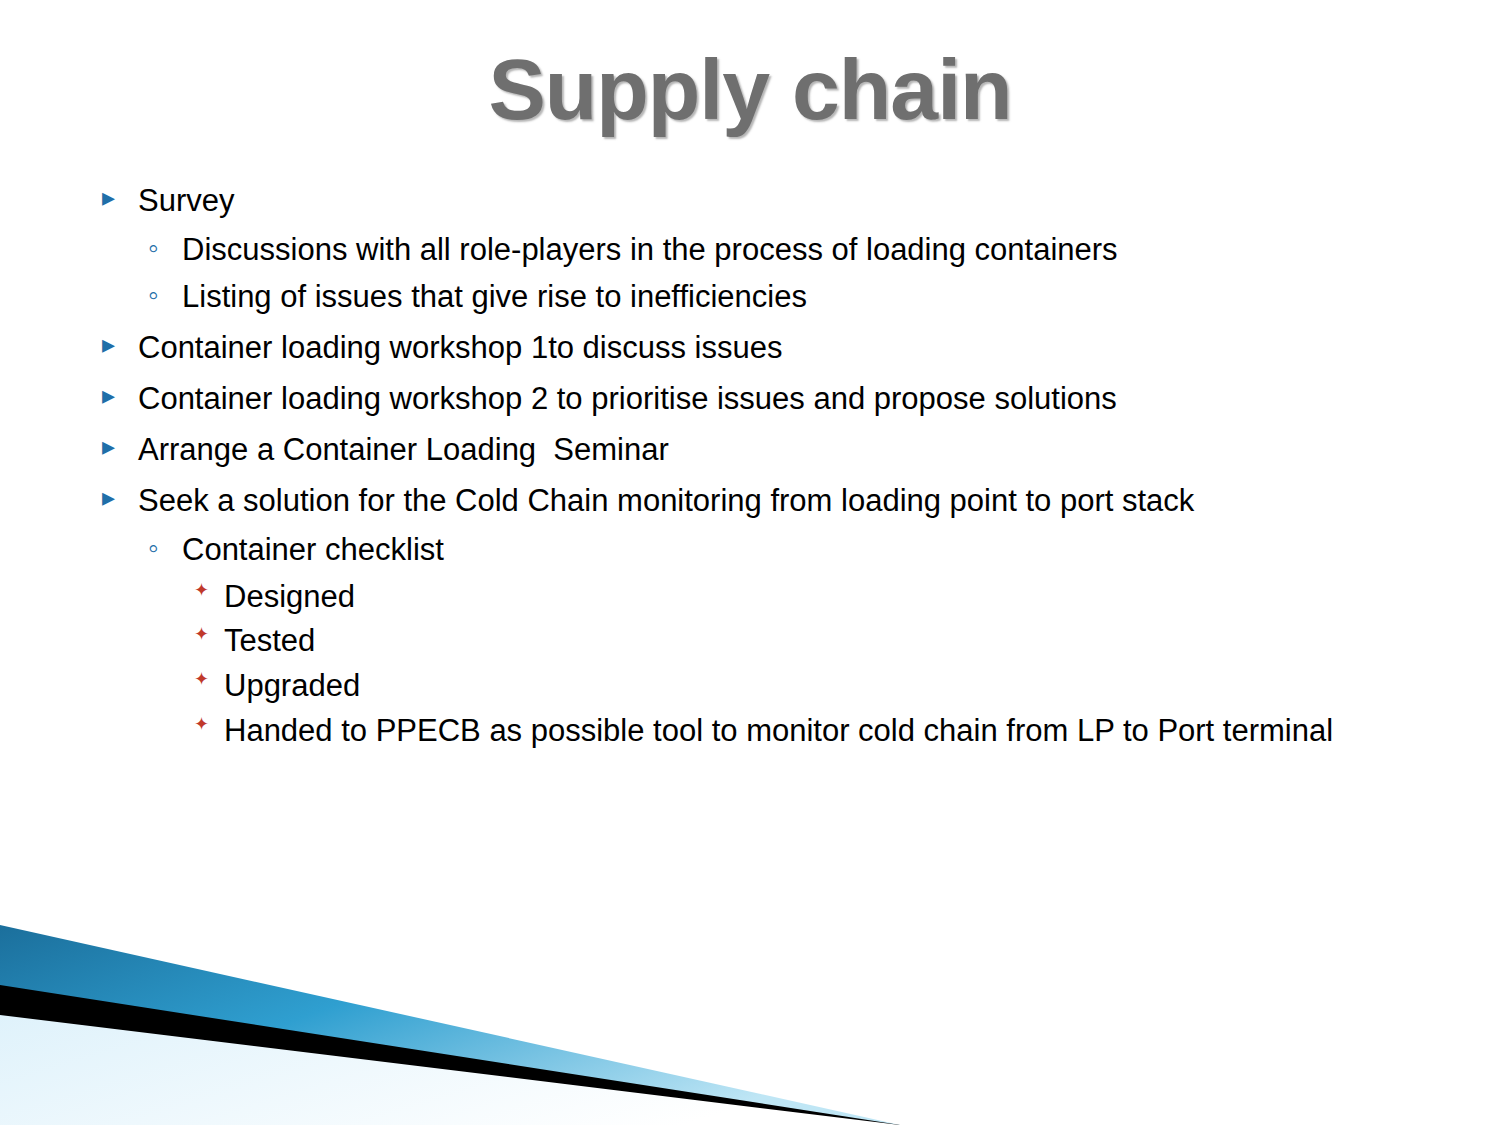Supply chain
Survey
Discussions with all role-players in the process of loading containers
Listing of issues that give rise to inefficiencies
Container loading workshop 1to discuss issues
Container loading workshop 2 to prioritise issues and propose solutions
Arrange a Container Loading Seminar
Seek a solution for the Cold Chain monitoring from loading point to port stack
Container checklist
Designed
Tested
Upgraded
Handed to PPECB as possible tool to monitor cold chain from LP to Port terminal